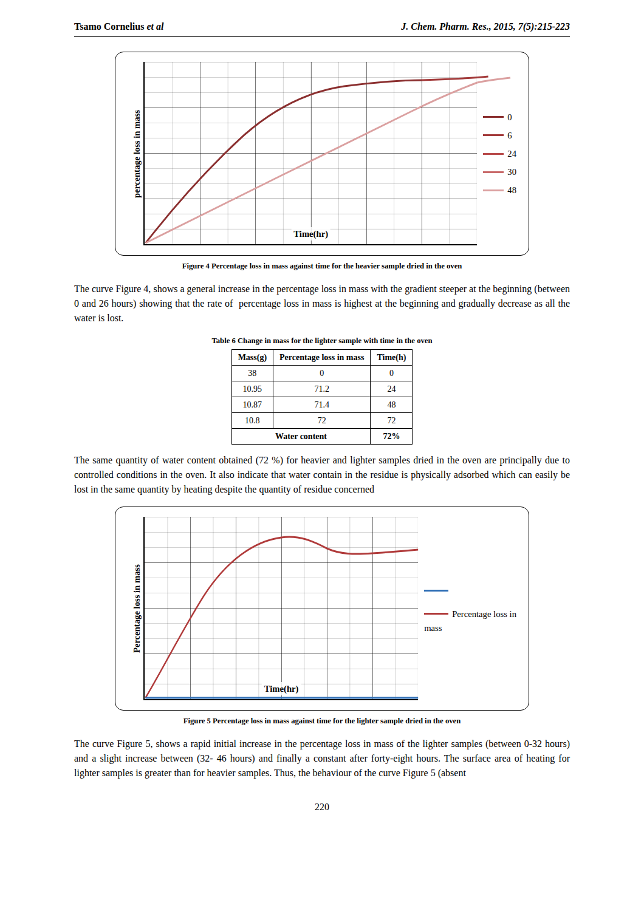Tsamo Cornelius et al
J. Chem. Pharm. Res., 2015, 7(5):215-223
percentage loss in mass
Time(hr)
0
6
24
30
48
Figure 4 Percentage loss in mass against time for the heavier sample dried in the oven
The curve Figure 4, shows a general increase in the percentage loss in mass with the gradient steeper at the beginning (between 0 and 26 hours) showing that the rate of percentage loss in mass is highest at the beginning and gradually decrease as all the water is lost.
Table 6 Change in mass for the lighter sample with time in the oven
| Mass(g) | Percentage loss in mass | Time(h) |
| --- | --- | --- |
| 38 | 0 | 0 |
| 10.95 | 71.2 | 24 |
| 10.87 | 71.4 | 48 |
| 10.8 | 72 | 72 |
| Water content | 72% |
The same quantity of water content obtained (72 %) for heavier and lighter samples dried in the oven are principally due to controlled conditions in the oven. It also indicate that water contain in the residue is physically adsorbed which can easily be lost in the same quantity by heating despite the quantity of residue concerned
Percentage loss in mass
Time(hr)
Percentage loss in
mass
Figure 5 Percentage loss in mass against time for the lighter sample dried in the oven
The curve Figure 5, shows a rapid initial increase in the percentage loss in mass of the lighter samples (between 0-32 hours) and a slight increase between (32- 46 hours) and finally a constant after forty-eight hours. The surface area of heating for lighter samples is greater than for heavier samples. Thus, the behaviour of the curve Figure 5 (absent
220